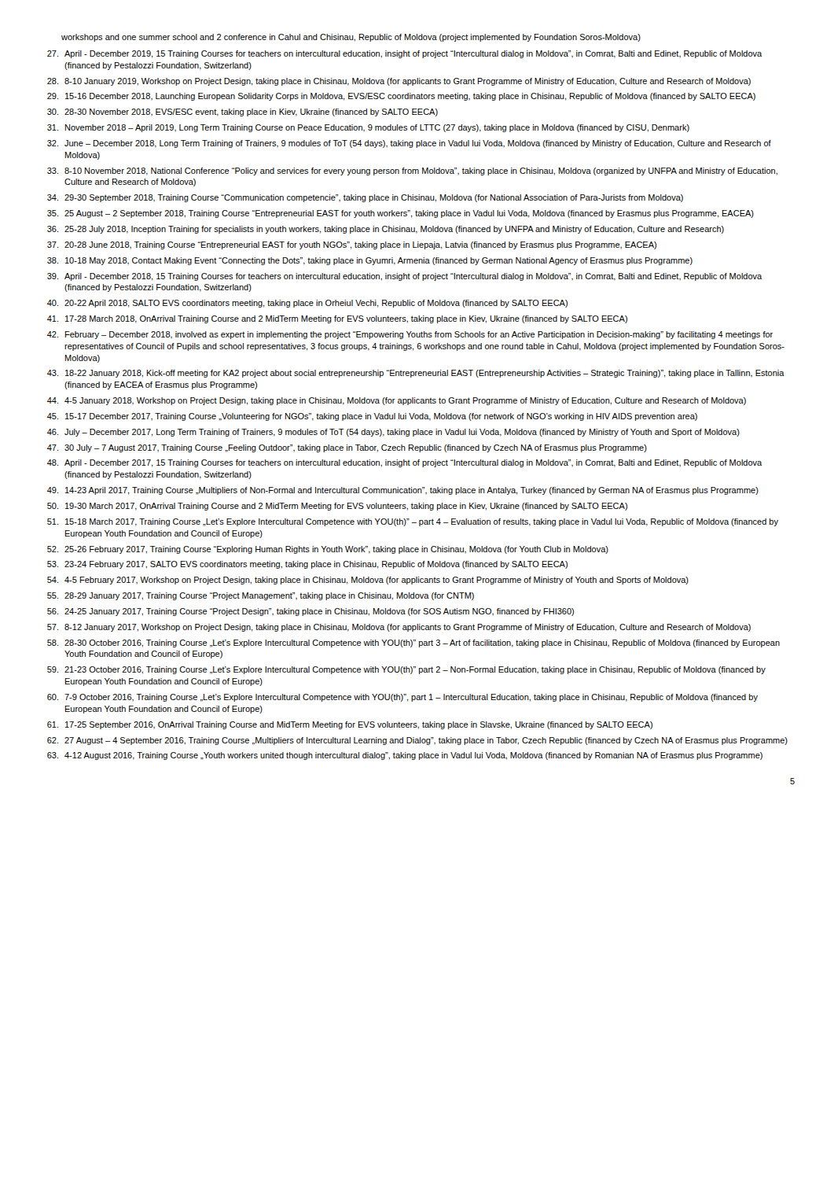workshops and one summer school and 2 conference in Cahul and Chisinau, Republic of Moldova (project implemented by Foundation Soros-Moldova)
April - December 2019, 15 Training Courses for teachers on intercultural education, insight of project “Intercultural dialog in Moldova”, in Comrat, Balti and Edinet, Republic of Moldova (financed by Pestalozzi Foundation, Switzerland)
8-10 January 2019, Workshop on Project Design, taking place in Chisinau, Moldova (for applicants to Grant Programme of Ministry of Education, Culture and Research of Moldova)
15-16 December 2018, Launching European Solidarity Corps in Moldova, EVS/ESC coordinators meeting, taking place in Chisinau, Republic of Moldova (financed by SALTO EECA)
28-30 November 2018, EVS/ESC event, taking place in Kiev, Ukraine (financed by SALTO EECA)
November 2018 – April 2019, Long Term Training Course on Peace Education, 9 modules of LTTC (27 days), taking place in Moldova (financed by CISU, Denmark)
June – December 2018, Long Term Training of Trainers, 9 modules of ToT (54 days), taking place in Vadul lui Voda, Moldova (financed by Ministry of Education, Culture and Research of Moldova)
8-10 November 2018, National Conference “Policy and services for every young person from Moldova”, taking place in Chisinau, Moldova (organized by UNFPA and Ministry of Education, Culture and Research of Moldova)
29-30 September 2018, Training Course “Communication competencie”, taking place in Chisinau, Moldova (for National Association of Para-Jurists from Moldova)
25 August – 2 September 2018, Training Course “Entrepreneurial EAST for youth workers”, taking place in Vadul lui Voda, Moldova (financed by Erasmus plus Programme, EACEA)
25-28 July 2018, Inception Training for specialists in youth workers, taking place in Chisinau, Moldova (financed by UNFPA and Ministry of Education, Culture and Research)
20-28 June 2018, Training Course “Entrepreneurial EAST for youth NGOs”, taking place in Liepaja, Latvia (financed by Erasmus plus Programme, EACEA)
10-18 May 2018, Contact Making Event “Connecting the Dots”, taking place in Gyumri, Armenia (financed by German National Agency of Erasmus plus Programme)
April - December 2018, 15 Training Courses for teachers on intercultural education, insight of project “Intercultural dialog in Moldova”, in Comrat, Balti and Edinet, Republic of Moldova (financed by Pestalozzi Foundation, Switzerland)
20-22 April 2018, SALTO EVS coordinators meeting, taking place in Orheiul Vechi, Republic of Moldova (financed by SALTO EECA)
17-28 March 2018, OnArrival Training Course and 2 MidTerm Meeting for EVS volunteers, taking place in Kiev, Ukraine (financed by SALTO EECA)
February – December 2018, involved as expert in implementing the project “Empowering Youths from Schools for an Active Participation in Decision-making” by facilitating 4 meetings for representatives of Council of Pupils and school representatives, 3 focus groups, 4 trainings, 6 workshops and one round table in Cahul, Moldova (project implemented by Foundation Soros-Moldova)
18-22 January 2018, Kick-off meeting for KA2 project about social entrepreneurship “Entrepreneurial EAST (Entrepreneurship Activities – Strategic Training)”, taking place in Tallinn, Estonia (financed by EACEA of Erasmus plus Programme)
4-5 January 2018, Workshop on Project Design, taking place in Chisinau, Moldova (for applicants to Grant Programme of Ministry of Education, Culture and Research of Moldova)
15-17 December 2017, Training Course „Volunteering for NGOs”, taking place in Vadul lui Voda, Moldova (for network of NGO’s working in HIV AIDS prevention area)
July – December 2017, Long Term Training of Trainers, 9 modules of ToT (54 days), taking place in Vadul lui Voda, Moldova (financed by Ministry of Youth and Sport of Moldova)
30 July – 7 August 2017, Training Course „Feeling Outdoor”, taking place in Tabor, Czech Republic (financed by Czech NA of Erasmus plus Programme)
April - December 2017, 15 Training Courses for teachers on intercultural education, insight of project “Intercultural dialog in Moldova”, in Comrat, Balti and Edinet, Republic of Moldova (financed by Pestalozzi Foundation, Switzerland)
14-23 April 2017, Training Course „Multipliers of Non-Formal and Intercultural Communication”, taking place in Antalya, Turkey (financed by German NA of Erasmus plus Programme)
19-30 March 2017, OnArrival Training Course and 2 MidTerm Meeting for EVS volunteers, taking place in Kiev, Ukraine (financed by SALTO EECA)
15-18 March 2017, Training Course „Let’s Explore Intercultural Competence with YOU(th)” – part 4 – Evaluation of results, taking place in Vadul lui Voda, Republic of Moldova (financed by European Youth Foundation and Council of Europe)
25-26 February 2017, Training Course “Exploring Human Rights in Youth Work”, taking place in Chisinau, Moldova (for Youth Club in Moldova)
23-24 February 2017, SALTO EVS coordinators meeting, taking place in Chisinau, Republic of Moldova (financed by SALTO EECA)
4-5 February 2017, Workshop on Project Design, taking place in Chisinau, Moldova (for applicants to Grant Programme of Ministry of Youth and Sports of Moldova)
28-29 January 2017, Training Course “Project Management”, taking place in Chisinau, Moldova (for CNTM)
24-25 January 2017, Training Course “Project Design”, taking place in Chisinau, Moldova (for SOS Autism NGO, financed by FHI360)
8-12 January 2017, Workshop on Project Design, taking place in Chisinau, Moldova (for applicants to Grant Programme of Ministry of Education, Culture and Research of Moldova)
28-30 October 2016, Training Course „Let’s Explore Intercultural Competence with YOU(th)” part 3 – Art of facilitation, taking place in Chisinau, Republic of Moldova (financed by European Youth Foundation and Council of Europe)
21-23 October 2016, Training Course „Let’s Explore Intercultural Competence with YOU(th)” part 2 – Non-Formal Education, taking place in Chisinau, Republic of Moldova (financed by European Youth Foundation and Council of Europe)
7-9 October 2016, Training Course „Let’s Explore Intercultural Competence with YOU(th)”, part 1 – Intercultural Education, taking place in Chisinau, Republic of Moldova (financed by European Youth Foundation and Council of Europe)
17-25 September 2016, OnArrival Training Course and MidTerm Meeting for EVS volunteers, taking place in Slavske, Ukraine (financed by SALTO EECA)
27 August – 4 September 2016, Training Course „Multipliers of Intercultural Learning and Dialog”, taking place in Tabor, Czech Republic (financed by Czech NA of Erasmus plus Programme)
4-12 August 2016, Training Course „Youth workers united though intercultural dialog”, taking place in Vadul lui Voda, Moldova (financed by Romanian NA of Erasmus plus Programme)
5